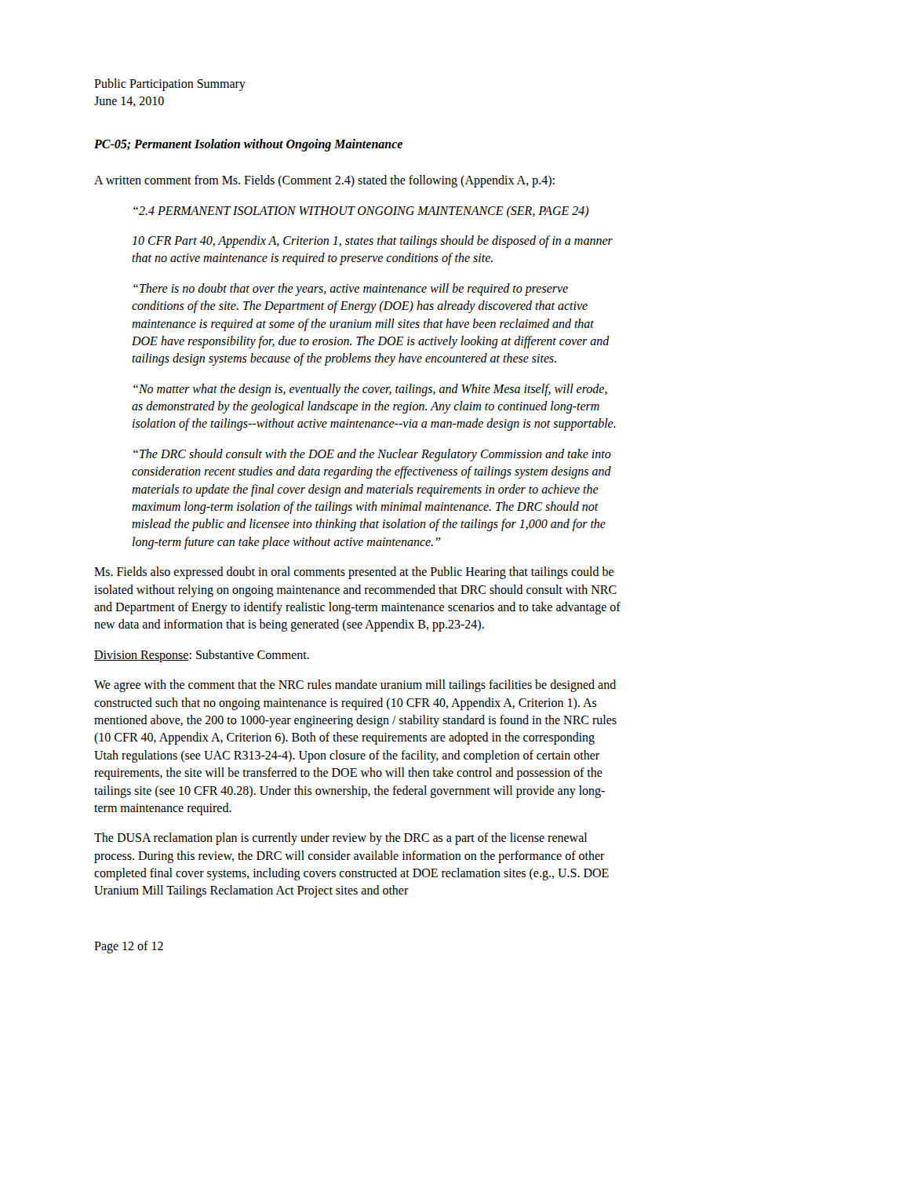Public Participation Summary
June 14, 2010
PC-05; Permanent Isolation without Ongoing Maintenance
A written comment from Ms. Fields (Comment 2.4) stated the following (Appendix A, p.4):
“2.4 PERMANENT ISOLATION WITHOUT ONGOING MAINTENANCE (SER, PAGE 24)
10 CFR Part 40, Appendix A, Criterion 1, states that tailings should be disposed of in a manner that no active maintenance is required to preserve conditions of the site.
“There is no doubt that over the years, active maintenance will be required to preserve conditions of the site. The Department of Energy (DOE) has already discovered that active maintenance is required at some of the uranium mill sites that have been reclaimed and that DOE have responsibility for, due to erosion. The DOE is actively looking at different cover and tailings design systems because of the problems they have encountered at these sites.
“No matter what the design is, eventually the cover, tailings, and White Mesa itself, will erode, as demonstrated by the geological landscape in the region. Any claim to continued long-term isolation of the tailings--without active maintenance--via a man-made design is not supportable.
“The DRC should consult with the DOE and the Nuclear Regulatory Commission and take into consideration recent studies and data regarding the effectiveness of tailings system designs and materials to update the final cover design and materials requirements in order to achieve the maximum long-term isolation of the tailings with minimal maintenance. The DRC should not mislead the public and licensee into thinking that isolation of the tailings for 1,000 and for the long-term future can take place without active maintenance.”
Ms. Fields also expressed doubt in oral comments presented at the Public Hearing that tailings could be isolated without relying on ongoing maintenance and recommended that DRC should consult with NRC and Department of Energy to identify realistic long-term maintenance scenarios and to take advantage of new data and information that is being generated (see Appendix B, pp.23-24).
Division Response: Substantive Comment.
We agree with the comment that the NRC rules mandate uranium mill tailings facilities be designed and constructed such that no ongoing maintenance is required (10 CFR 40, Appendix A, Criterion 1). As mentioned above, the 200 to 1000-year engineering design / stability standard is found in the NRC rules (10 CFR 40, Appendix A, Criterion 6). Both of these requirements are adopted in the corresponding Utah regulations (see UAC R313-24-4). Upon closure of the facility, and completion of certain other requirements, the site will be transferred to the DOE who will then take control and possession of the tailings site (see 10 CFR 40.28). Under this ownership, the federal government will provide any long-term maintenance required.
The DUSA reclamation plan is currently under review by the DRC as a part of the license renewal process. During this review, the DRC will consider available information on the performance of other completed final cover systems, including covers constructed at DOE reclamation sites (e.g., U.S. DOE Uranium Mill Tailings Reclamation Act Project sites and other
Page 12 of 12